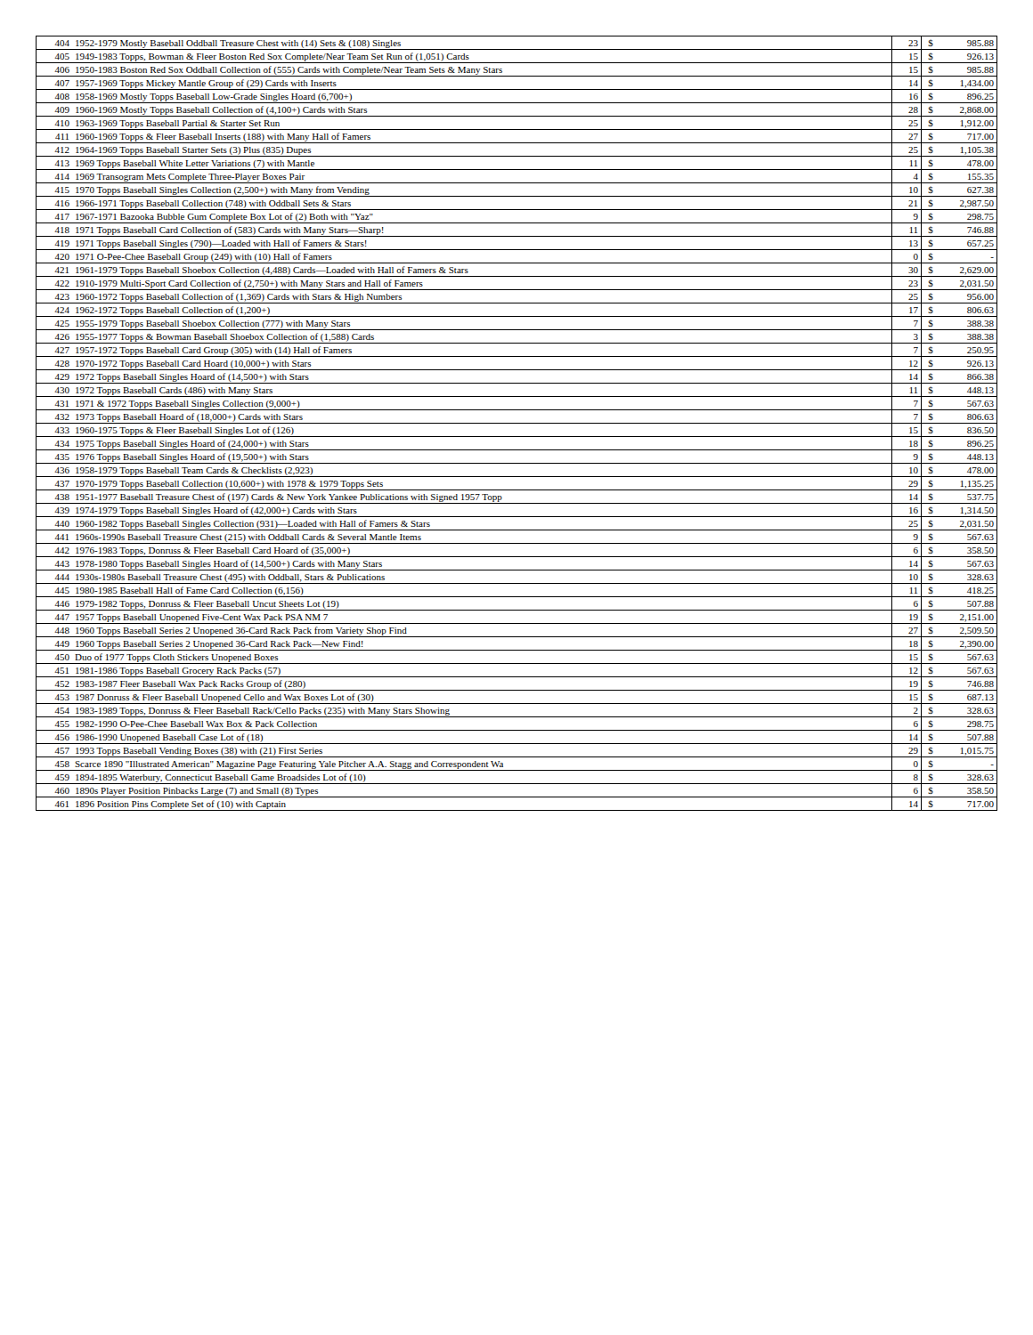| 404 | 1952-1979 Mostly Baseball Oddball Treasure Chest with (14) Sets & (108) Singles | 23 | $ | 985.88 |
| 405 | 1949-1983 Topps, Bowman & Fleer Boston Red Sox Complete/Near Team Set Run of (1,051) Cards | 15 | $ | 926.13 |
| 406 | 1950-1983 Boston Red Sox Oddball Collection of (555) Cards with Complete/Near Team Sets & Many Stars | 15 | $ | 985.88 |
| 407 | 1957-1969 Topps Mickey Mantle Group of (29) Cards with Inserts | 14 | $ | 1,434.00 |
| 408 | 1958-1969 Mostly Topps Baseball Low-Grade Singles Hoard (6,700+) | 16 | $ | 896.25 |
| 409 | 1960-1969 Mostly Topps Baseball Collection of (4,100+) Cards with Stars | 28 | $ | 2,868.00 |
| 410 | 1963-1969 Topps Baseball Partial & Starter Set Run | 25 | $ | 1,912.00 |
| 411 | 1960-1969 Topps & Fleer Baseball Inserts (188) with Many Hall of Famers | 27 | $ | 717.00 |
| 412 | 1964-1969 Topps Baseball Starter Sets (3) Plus (835) Dupes | 25 | $ | 1,105.38 |
| 413 | 1969 Topps Baseball White Letter Variations (7) with Mantle | 11 | $ | 478.00 |
| 414 | 1969 Transogram Mets Complete Three-Player Boxes Pair | 4 | $ | 155.35 |
| 415 | 1970 Topps Baseball Singles Collection (2,500+) with Many from Vending | 10 | $ | 627.38 |
| 416 | 1966-1971 Topps Baseball Collection (748) with Oddball Sets & Stars | 21 | $ | 2,987.50 |
| 417 | 1967-1971 Bazooka Bubble Gum Complete Box Lot of (2) Both with "Yaz" | 9 | $ | 298.75 |
| 418 | 1971 Topps Baseball Card Collection of (583) Cards with Many Stars—Sharp! | 11 | $ | 746.88 |
| 419 | 1971 Topps Baseball Singles (790)—Loaded with Hall of Famers & Stars! | 13 | $ | 657.25 |
| 420 | 1971 O-Pee-Chee Baseball Group (249) with (10) Hall of Famers | 0 | $ | - |
| 421 | 1961-1979 Topps Baseball Shoebox Collection (4,488) Cards—Loaded with Hall of Famers & Stars | 30 | $ | 2,629.00 |
| 422 | 1910-1979 Multi-Sport Card Collection of (2,750+) with Many Stars and Hall of Famers | 23 | $ | 2,031.50 |
| 423 | 1960-1972 Topps Baseball Collection of (1,369) Cards with Stars & High Numbers | 25 | $ | 956.00 |
| 424 | 1962-1972 Topps Baseball Collection of (1,200+) | 17 | $ | 806.63 |
| 425 | 1955-1979 Topps Baseball Shoebox Collection (777) with Many Stars | 7 | $ | 388.38 |
| 426 | 1955-1977 Topps & Bowman Baseball Shoebox Collection of (1,588) Cards | 3 | $ | 388.38 |
| 427 | 1957-1972 Topps Baseball Card Group (305) with (14) Hall of Famers | 7 | $ | 250.95 |
| 428 | 1970-1972 Topps Baseball Card Hoard (10,000+) with Stars | 12 | $ | 926.13 |
| 429 | 1972 Topps Baseball Singles Hoard of (14,500+) with Stars | 14 | $ | 866.38 |
| 430 | 1972 Topps Baseball Cards (486) with Many Stars | 11 | $ | 448.13 |
| 431 | 1971 & 1972 Topps Baseball Singles Collection (9,000+) | 7 | $ | 567.63 |
| 432 | 1973 Topps Baseball Hoard of (18,000+) Cards with Stars | 7 | $ | 806.63 |
| 433 | 1960-1975 Topps & Fleer Baseball Singles Lot of (126) | 15 | $ | 836.50 |
| 434 | 1975 Topps Baseball Singles Hoard of (24,000+) with Stars | 18 | $ | 896.25 |
| 435 | 1976 Topps Baseball Singles Hoard of (19,500+) with Stars | 9 | $ | 448.13 |
| 436 | 1958-1979 Topps Baseball Team Cards & Checklists (2,923) | 10 | $ | 478.00 |
| 437 | 1970-1979 Topps Baseball Collection (10,600+) with 1978 & 1979 Topps Sets | 29 | $ | 1,135.25 |
| 438 | 1951-1977 Baseball Treasure Chest of (197) Cards & New York Yankee Publications with Signed 1957 Topp | 14 | $ | 537.75 |
| 439 | 1974-1979 Topps Baseball Singles Hoard of (42,000+) Cards with Stars | 16 | $ | 1,314.50 |
| 440 | 1960-1982 Topps Baseball Singles Collection (931)—Loaded with Hall of Famers & Stars | 25 | $ | 2,031.50 |
| 441 | 1960s-1990s Baseball Treasure Chest (215) with Oddball Cards & Several Mantle Items | 9 | $ | 567.63 |
| 442 | 1976-1983 Topps, Donruss & Fleer Baseball Card Hoard of (35,000+) | 6 | $ | 358.50 |
| 443 | 1978-1980 Topps Baseball Singles Hoard of (14,500+) Cards with Many Stars | 14 | $ | 567.63 |
| 444 | 1930s-1980s Baseball Treasure Chest (495) with Oddball, Stars & Publications | 10 | $ | 328.63 |
| 445 | 1980-1985 Baseball Hall of Fame Card Collection (6,156) | 11 | $ | 418.25 |
| 446 | 1979-1982 Topps, Donruss & Fleer Baseball Uncut Sheets Lot (19) | 6 | $ | 507.88 |
| 447 | 1957 Topps Baseball Unopened Five-Cent Wax Pack PSA NM 7 | 19 | $ | 2,151.00 |
| 448 | 1960 Topps Baseball Series 2 Unopened 36-Card Rack Pack from Variety Shop Find | 27 | $ | 2,509.50 |
| 449 | 1960 Topps Baseball Series 2 Unopened 36-Card Rack Pack—New Find! | 18 | $ | 2,390.00 |
| 450 | Duo of 1977 Topps Cloth Stickers Unopened Boxes | 15 | $ | 567.63 |
| 451 | 1981-1986 Topps Baseball Grocery Rack Packs (57) | 12 | $ | 567.63 |
| 452 | 1983-1987 Fleer Baseball Wax Pack Racks Group of (280) | 19 | $ | 746.88 |
| 453 | 1987 Donruss & Fleer Baseball Unopened Cello and Wax Boxes Lot of (30) | 15 | $ | 687.13 |
| 454 | 1983-1989 Topps, Donruss & Fleer Baseball Rack/Cello Packs (235) with Many Stars Showing | 2 | $ | 328.63 |
| 455 | 1982-1990 O-Pee-Chee Baseball Wax Box & Pack Collection | 6 | $ | 298.75 |
| 456 | 1986-1990 Unopened Baseball Case Lot of (18) | 14 | $ | 507.88 |
| 457 | 1993 Topps Baseball Vending Boxes (38) with (21) First Series | 29 | $ | 1,015.75 |
| 458 | Scarce 1890 "Illustrated American" Magazine Page Featuring Yale Pitcher A.A. Stagg and Correspondent Wa | 0 | $ | - |
| 459 | 1894-1895 Waterbury, Connecticut Baseball Game Broadsides Lot of (10) | 8 | $ | 328.63 |
| 460 | 1890s Player Position Pinbacks Large (7) and Small (8) Types | 6 | $ | 358.50 |
| 461 | 1896 Position Pins Complete Set of (10) with Captain | 14 | $ | 717.00 |